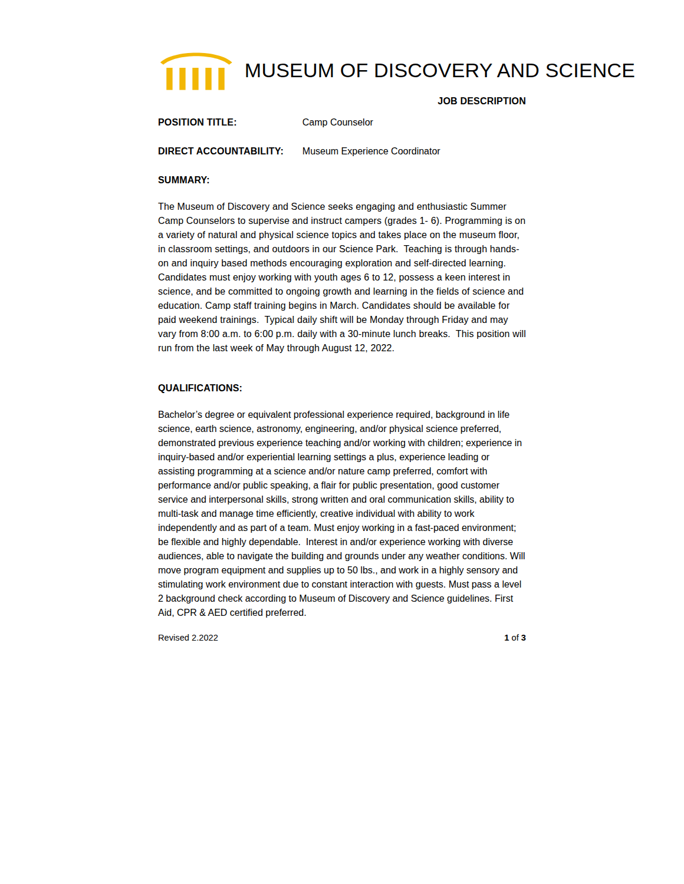MUSEUM OF DISCOVERY AND SCIENCE
JOB DESCRIPTION
POSITION TITLE:
Camp Counselor
DIRECT ACCOUNTABILITY:
Museum Experience Coordinator
SUMMARY:
The Museum of Discovery and Science seeks engaging and enthusiastic Summer Camp Counselors to supervise and instruct campers (grades 1- 6). Programming is on a variety of natural and physical science topics and takes place on the museum floor, in classroom settings, and outdoors in our Science Park. Teaching is through hands-on and inquiry based methods encouraging exploration and self-directed learning. Candidates must enjoy working with youth ages 6 to 12, possess a keen interest in science, and be committed to ongoing growth and learning in the fields of science and education. Camp staff training begins in March. Candidates should be available for paid weekend trainings. Typical daily shift will be Monday through Friday and may vary from 8:00 a.m. to 6:00 p.m. daily with a 30-minute lunch breaks. This position will run from the last week of May through August 12, 2022.
QUALIFICATIONS:
Bachelor’s degree or equivalent professional experience required, background in life science, earth science, astronomy, engineering, and/or physical science preferred, demonstrated previous experience teaching and/or working with children; experience in inquiry-based and/or experiential learning settings a plus, experience leading or assisting programming at a science and/or nature camp preferred, comfort with performance and/or public speaking, a flair for public presentation, good customer service and interpersonal skills, strong written and oral communication skills, ability to multi-task and manage time efficiently, creative individual with ability to work independently and as part of a team. Must enjoy working in a fast-paced environment; be flexible and highly dependable. Interest in and/or experience working with diverse audiences, able to navigate the building and grounds under any weather conditions. Will move program equipment and supplies up to 50 lbs., and work in a highly sensory and stimulating work environment due to constant interaction with guests. Must pass a level 2 background check according to Museum of Discovery and Science guidelines. First Aid, CPR & AED certified preferred.
Revised 2.2022 1 of 3